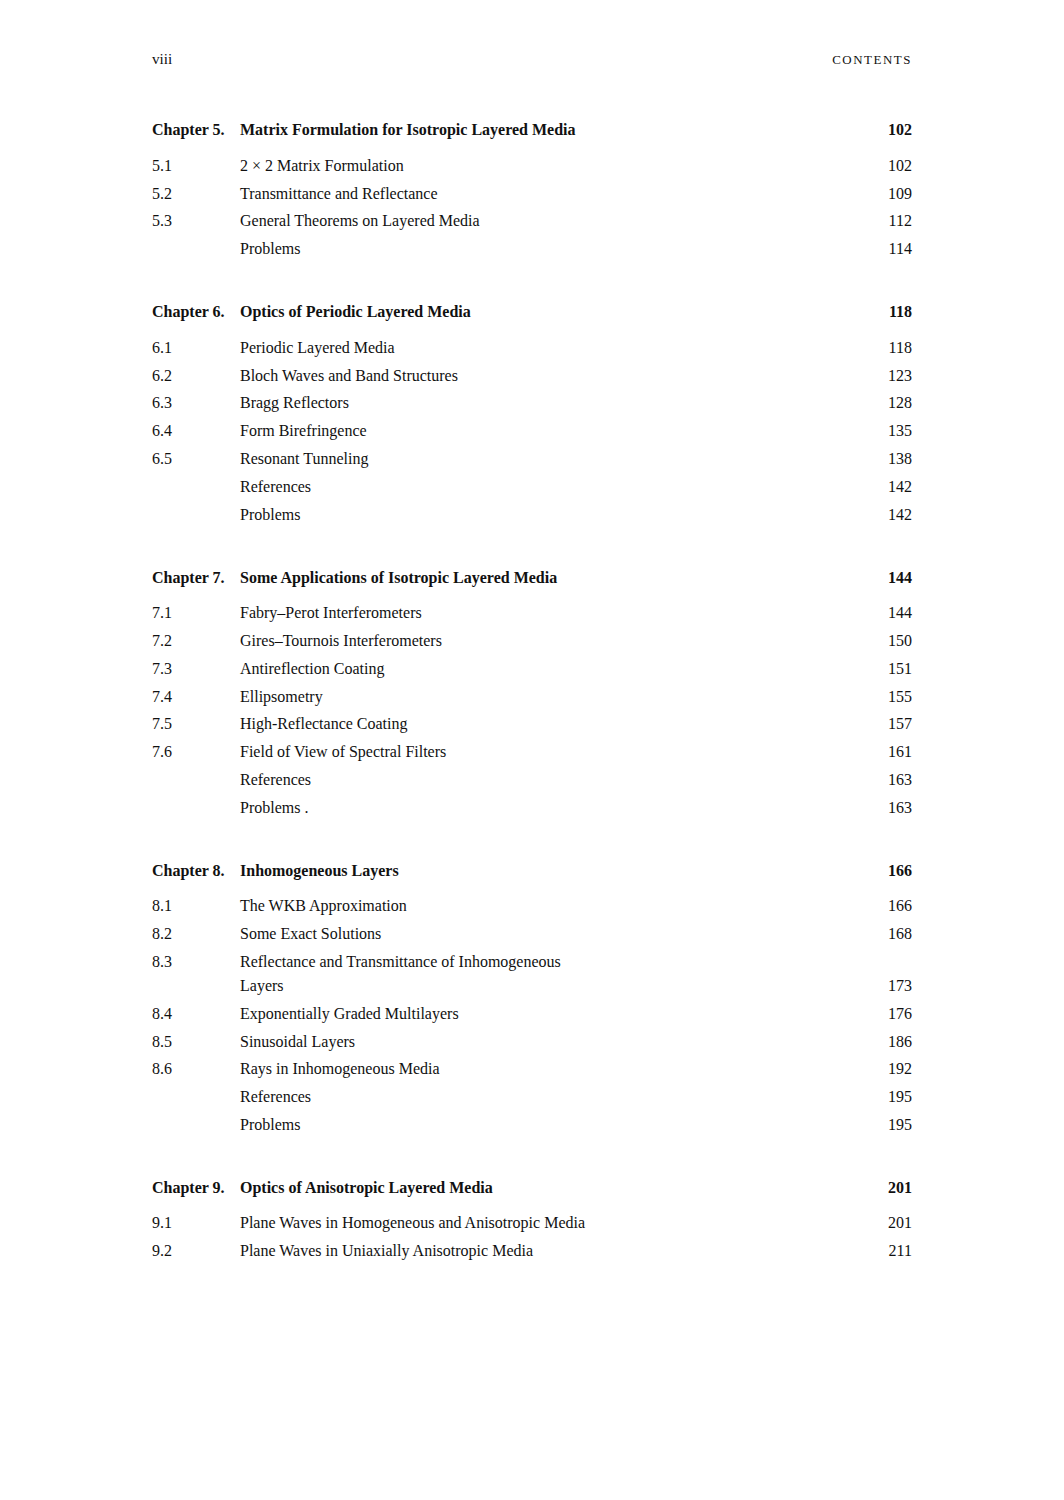viii CONTENTS
| Chapter 5. | Matrix Formulation for Isotropic Layered Media | 102 |
| 5.1 | 2 × 2 Matrix Formulation | 102 |
| 5.2 | Transmittance and Reflectance | 109 |
| 5.3 | General Theorems on Layered Media | 112 |
| | Problems | 114 |
| Chapter 6. | Optics of Periodic Layered Media | 118 |
| 6.1 | Periodic Layered Media | 118 |
| 6.2 | Bloch Waves and Band Structures | 123 |
| 6.3 | Bragg Reflectors | 128 |
| 6.4 | Form Birefringence | 135 |
| 6.5 | Resonant Tunneling | 138 |
| | References | 142 |
| | Problems | 142 |
| Chapter 7. | Some Applications of Isotropic Layered Media | 144 |
| 7.1 | Fabry–Perot Interferometers | 144 |
| 7.2 | Gires–Tournois Interferometers | 150 |
| 7.3 | Antireflection Coating | 151 |
| 7.4 | Ellipsometry | 155 |
| 7.5 | High-Reflectance Coating | 157 |
| 7.6 | Field of View of Spectral Filters | 161 |
| | References | 163 |
| | Problems . | 163 |
| Chapter 8. | Inhomogeneous Layers | 166 |
| 8.1 | The WKB Approximation | 166 |
| 8.2 | Some Exact Solutions | 168 |
| 8.3 | Reflectance and Transmittance of Inhomogeneous Layers | 173 |
| 8.4 | Exponentially Graded Multilayers | 176 |
| 8.5 | Sinusoidal Layers | 186 |
| 8.6 | Rays in Inhomogeneous Media | 192 |
| | References | 195 |
| | Problems | 195 |
| Chapter 9. | Optics of Anisotropic Layered Media | 201 |
| 9.1 | Plane Waves in Homogeneous and Anisotropic Media | 201 |
| 9.2 | Plane Waves in Uniaxially Anisotropic Media | 211 |